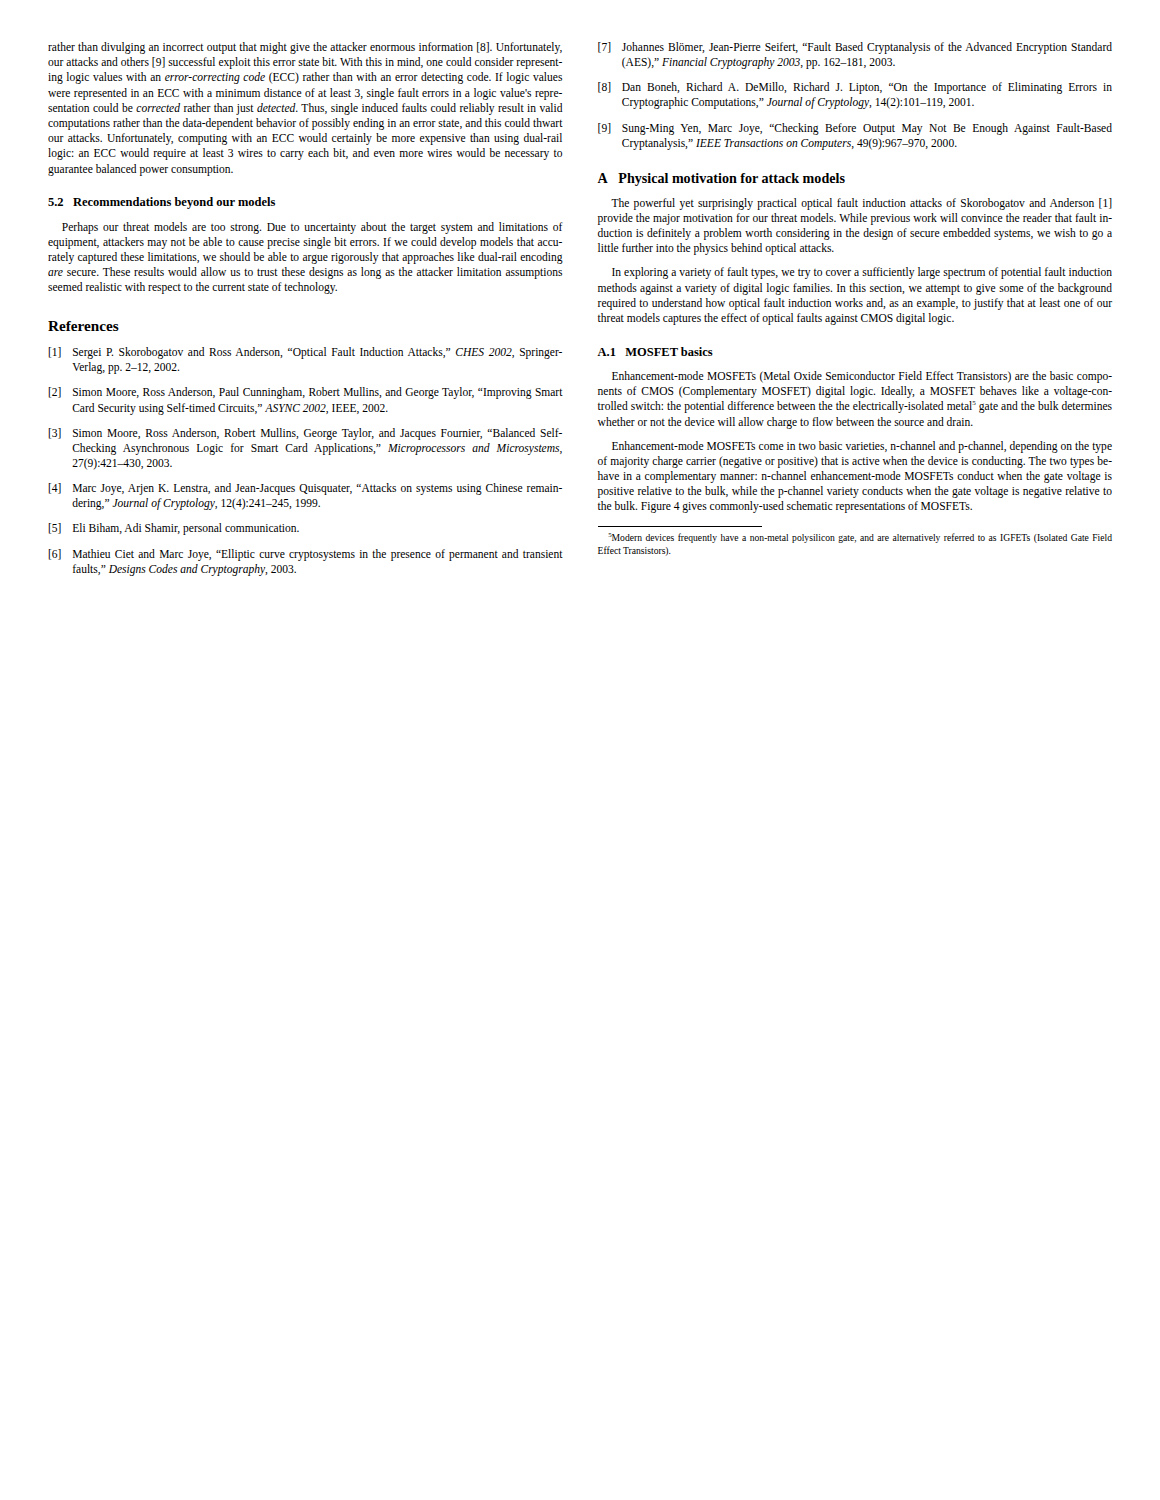rather than divulging an incorrect output that might give the attacker enormous information [8]. Unfortunately, our attacks and others [9] successful exploit this error state bit. With this in mind, one could consider representing logic values with an error-correcting code (ECC) rather than with an error detecting code. If logic values were represented in an ECC with a minimum distance of at least 3, single fault errors in a logic value's representation could be corrected rather than just detected. Thus, single induced faults could reliably result in valid computations rather than the data-dependent behavior of possibly ending in an error state, and this could thwart our attacks. Unfortunately, computing with an ECC would certainly be more expensive than using dual-rail logic: an ECC would require at least 3 wires to carry each bit, and even more wires would be necessary to guarantee balanced power consumption.
5.2 Recommendations beyond our models
Perhaps our threat models are too strong. Due to uncertainty about the target system and limitations of equipment, attackers may not be able to cause precise single bit errors. If we could develop models that accurately captured these limitations, we should be able to argue rigorously that approaches like dual-rail encoding are secure. These results would allow us to trust these designs as long as the attacker limitation assumptions seemed realistic with respect to the current state of technology.
References
Sergei P. Skorobogatov and Ross Anderson, “Optical Fault Induction Attacks,” CHES 2002, Springer-Verlag, pp. 2–12, 2002.
Simon Moore, Ross Anderson, Paul Cunningham, Robert Mullins, and George Taylor, “Improving Smart Card Security using Self-timed Circuits,” ASYNC 2002, IEEE, 2002.
Simon Moore, Ross Anderson, Robert Mullins, George Taylor, and Jacques Fournier, “Balanced Self-Checking Asynchronous Logic for Smart Card Applications,” Microprocessors and Microsystems, 27(9):421–430, 2003.
Marc Joye, Arjen K. Lenstra, and Jean-Jacques Quisquater, “Attacks on systems using Chinese remaindering,” Journal of Cryptology, 12(4):241–245, 1999.
Eli Biham, Adi Shamir, personal communication.
Mathieu Ciet and Marc Joye, “Elliptic curve cryptosystems in the presence of permanent and transient faults,” Designs Codes and Cryptography, 2003.
Johannes Blömer, Jean-Pierre Seifert, “Fault Based Cryptanalysis of the Advanced Encryption Standard (AES),” Financial Cryptography 2003, pp. 162–181, 2003.
Dan Boneh, Richard A. DeMillo, Richard J. Lipton, “On the Importance of Eliminating Errors in Cryptographic Computations,” Journal of Cryptology, 14(2):101–119, 2001.
Sung-Ming Yen, Marc Joye, “Checking Before Output May Not Be Enough Against Fault-Based Cryptanalysis,” IEEE Transactions on Computers, 49(9):967–970, 2000.
A Physical motivation for attack models
The powerful yet surprisingly practical optical fault induction attacks of Skorobogatov and Anderson [1] provide the major motivation for our threat models. While previous work will convince the reader that fault induction is definitely a problem worth considering in the design of secure embedded systems, we wish to go a little further into the physics behind optical attacks.
In exploring a variety of fault types, we try to cover a sufficiently large spectrum of potential fault induction methods against a variety of digital logic families. In this section, we attempt to give some of the background required to understand how optical fault induction works and, as an example, to justify that at least one of our threat models captures the effect of optical faults against CMOS digital logic.
A.1 MOSFET basics
Enhancement-mode MOSFETs (Metal Oxide Semiconductor Field Effect Transistors) are the basic components of CMOS (Complementary MOSFET) digital logic. Ideally, a MOSFET behaves like a voltage-controlled switch: the potential difference between the the electrically-isolated metal5 gate and the bulk determines whether or not the device will allow charge to flow between the source and drain.
Enhancement-mode MOSFETs come in two basic varieties, n-channel and p-channel, depending on the type of majority charge carrier (negative or positive) that is active when the device is conducting. The two types behave in a complementary manner: n-channel enhancement-mode MOSFETs conduct when the gate voltage is positive relative to the bulk, while the p-channel variety conducts when the gate voltage is negative relative to the bulk. Figure 4 gives commonly-used schematic representations of MOSFETs.
5Modern devices frequently have a non-metal polysilicon gate, and are alternatively referred to as IGFETs (Isolated Gate Field Effect Transistors).